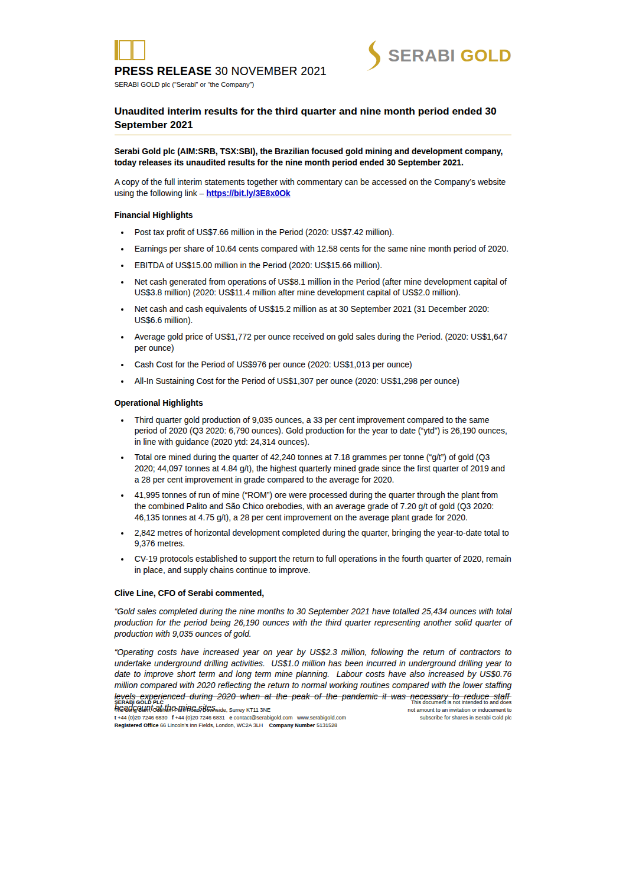PRESS RELEASE 30 NOVEMBER 2021
SERABI GOLD plc (“Serabi” or “the Company”)
SERABI GOLD
Unaudited interim results for the third quarter and nine month period ended 30 September 2021
Serabi Gold plc (AIM:SRB, TSX:SBI), the Brazilian focused gold mining and development company, today releases its unaudited results for the nine month period ended 30 September 2021.
A copy of the full interim statements together with commentary can be accessed on the Company’s website using the following link – https://bit.ly/3E8x0Ok
Financial Highlights
Post tax profit of US$7.66 million in the Period (2020: US$7.42 million).
Earnings per share of 10.64 cents compared with 12.58 cents for the same nine month period of 2020.
EBITDA of US$15.00 million in the Period (2020: US$15.66 million).
Net cash generated from operations of US$8.1 million in the Period (after mine development capital of US$3.8 million) (2020: US$11.4 million after mine development capital of US$2.0 million).
Net cash and cash equivalents of US$15.2 million as at 30 September 2021 (31 December 2020: US$6.6 million).
Average gold price of US$1,772 per ounce received on gold sales during the Period. (2020: US$1,647 per ounce)
Cash Cost for the Period of US$976 per ounce (2020: US$1,013 per ounce)
All-In Sustaining Cost for the Period of US$1,307 per ounce (2020: US$1,298 per ounce)
Operational Highlights
Third quarter gold production of 9,035 ounces, a 33 per cent improvement compared to the same period of 2020 (Q3 2020: 6,790 ounces). Gold production for the year to date (“ytd”) is 26,190 ounces, in line with guidance (2020 ytd: 24,314 ounces).
Total ore mined during the quarter of 42,240 tonnes at 7.18 grammes per tonne (“g/t”) of gold (Q3 2020; 44,097 tonnes at 4.84 g/t), the highest quarterly mined grade since the first quarter of 2019 and a 28 per cent improvement in grade compared to the average for 2020.
41,995 tonnes of run of mine (“ROM”) ore were processed during the quarter through the plant from the combined Palito and São Chico orebodies, with an average grade of 7.20 g/t of gold (Q3 2020: 46,135 tonnes at 4.75 g/t), a 28 per cent improvement on the average plant grade for 2020.
2,842 metres of horizontal development completed during the quarter, bringing the year-to-date total to 9,376 metres.
CV-19 protocols established to support the return to full operations in the fourth quarter of 2020, remain in place, and supply chains continue to improve.
Clive Line, CFO of Serabi commented,
“Gold sales completed during the nine months to 30 September 2021 have totalled 25,434 ounces with total production for the period being 26,190 ounces with the third quarter representing another solid quarter of production with 9,035 ounces of gold.
“Operating costs have increased year on year by US$2.3 million, following the return of contractors to undertake underground drilling activities. US$1.0 million has been incurred in underground drilling year to date to improve short term and long term mine planning. Labour costs have also increased by US$0.76 million compared with 2020 reflecting the return to normal working routines compared with the lower staffing levels experienced during 2020 when at the peak of the pandemic it was necessary to reduce staff headcount at the mine sites.
SERABI GOLD PLC
The Long Barn, Cobham Park Road, Downside, Surrey KT11 3NE
t +44 (0)20 7246 6830 f +44 (0)20 7246 6831 e contact@serabigold.com www.serabigold.com
Registered Office 66 Lincoln’s Inn Fields, London, WC2A 3LH Company Number 5131528
This document is not intended to and does
not amount to an invitation or inducement to
subscribe for shares in Serabi Gold plc